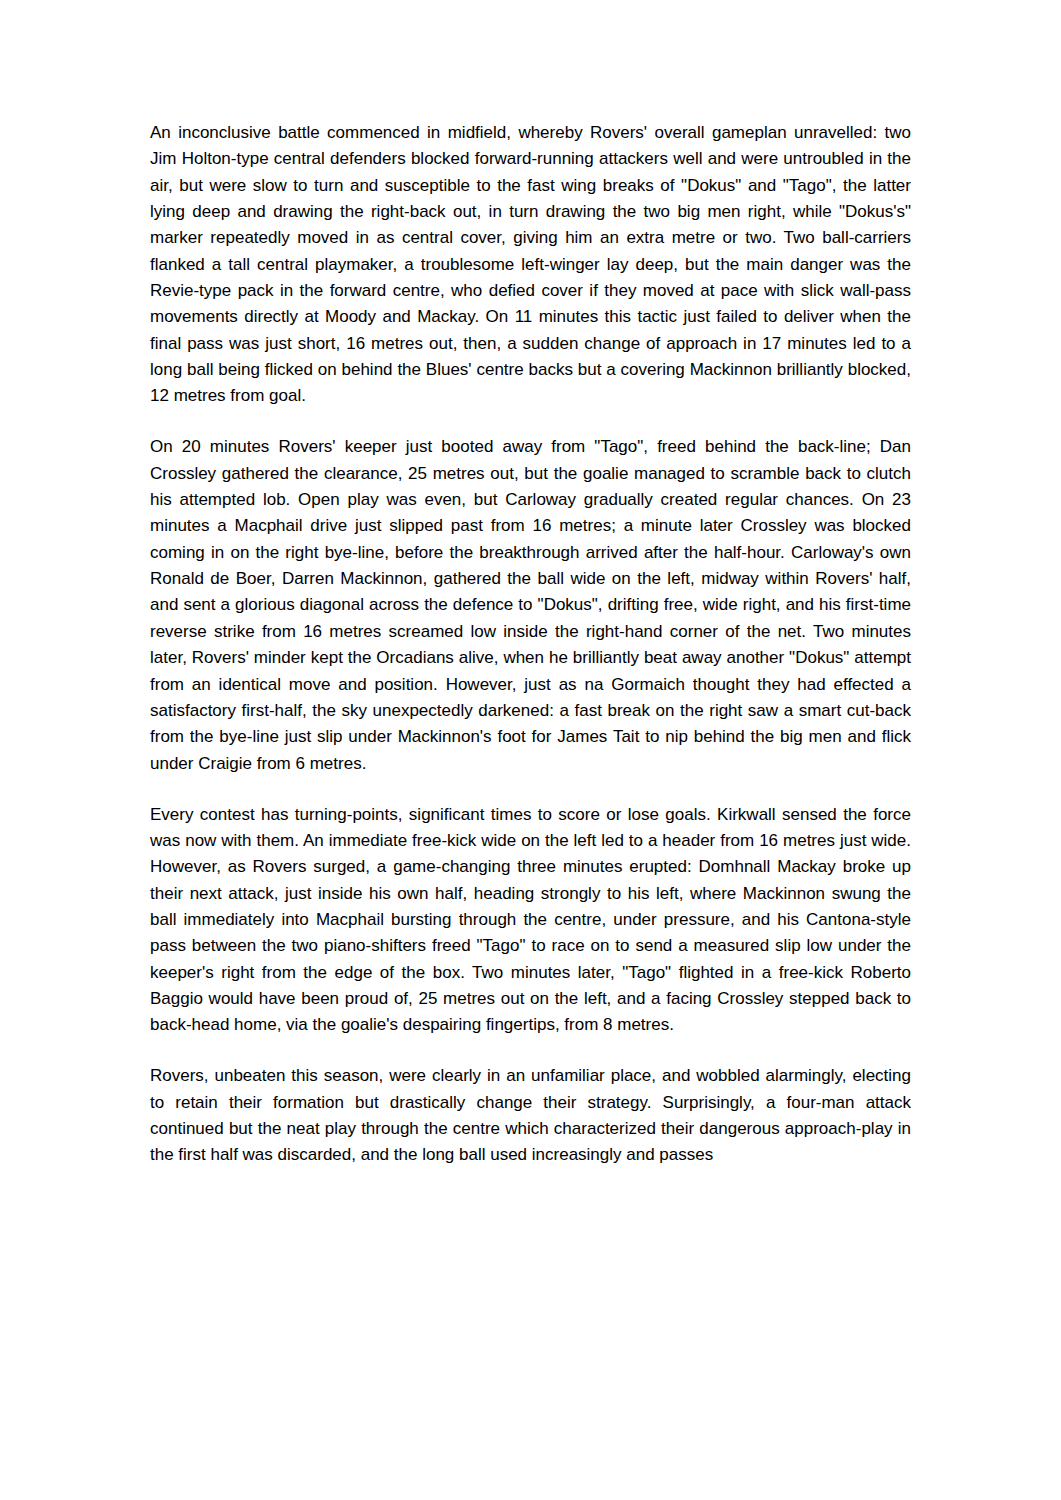An inconclusive battle commenced in midfield, whereby Rovers' overall gameplan unravelled: two Jim Holton-type central defenders blocked forward-running attackers well and were untroubled in the air, but were slow to turn and susceptible to the fast wing breaks of "Dokus" and "Tago", the latter lying deep and drawing the right-back out, in turn drawing the two big men right, while "Dokus's" marker repeatedly moved in as central cover, giving him an extra metre or two. Two ball-carriers flanked a tall central playmaker, a troublesome left-winger lay deep, but the main danger was the Revie-type pack in the forward centre, who defied cover if they moved at pace with slick wall-pass movements directly at Moody and Mackay. On 11 minutes this tactic just failed to deliver when the final pass was just short, 16 metres out, then, a sudden change of approach in 17 minutes led to a long ball being flicked on behind the Blues' centre backs but a covering Mackinnon brilliantly blocked, 12 metres from goal.
On 20 minutes Rovers' keeper just booted away from "Tago", freed behind the back-line; Dan Crossley gathered the clearance, 25 metres out, but the goalie managed to scramble back to clutch his attempted lob. Open play was even, but Carloway gradually created regular chances. On 23 minutes a Macphail drive just slipped past from 16 metres; a minute later Crossley was blocked coming in on the right bye-line, before the breakthrough arrived after the half-hour. Carloway's own Ronald de Boer, Darren Mackinnon, gathered the ball wide on the left, midway within Rovers' half, and sent a glorious diagonal across the defence to "Dokus", drifting free, wide right, and his first-time reverse strike from 16 metres screamed low inside the right-hand corner of the net. Two minutes later, Rovers' minder kept the Orcadians alive, when he brilliantly beat away another "Dokus" attempt from an identical move and position. However, just as na Gormaich thought they had effected a satisfactory first-half, the sky unexpectedly darkened: a fast break on the right saw a smart cut-back from the bye-line just slip under Mackinnon's foot for James Tait to nip behind the big men and flick under Craigie from 6 metres.
Every contest has turning-points, significant times to score or lose goals. Kirkwall sensed the force was now with them. An immediate free-kick wide on the left led to a header from 16 metres just wide. However, as Rovers surged, a game-changing three minutes erupted: Domhnall Mackay broke up their next attack, just inside his own half, heading strongly to his left, where Mackinnon swung the ball immediately into Macphail bursting through the centre, under pressure, and his Cantona-style pass between the two piano-shifters freed "Tago" to race on to send a measured slip low under the keeper's right from the edge of the box. Two minutes later, "Tago" flighted in a free-kick Roberto Baggio would have been proud of, 25 metres out on the left, and a facing Crossley stepped back to back-head home, via the goalie's despairing fingertips, from 8 metres.
Rovers, unbeaten this season, were clearly in an unfamiliar place, and wobbled alarmingly, electing to retain their formation but drastically change their strategy. Surprisingly, a four-man attack continued but the neat play through the centre which characterized their dangerous approach-play in the first half was discarded, and the long ball used increasingly and passes